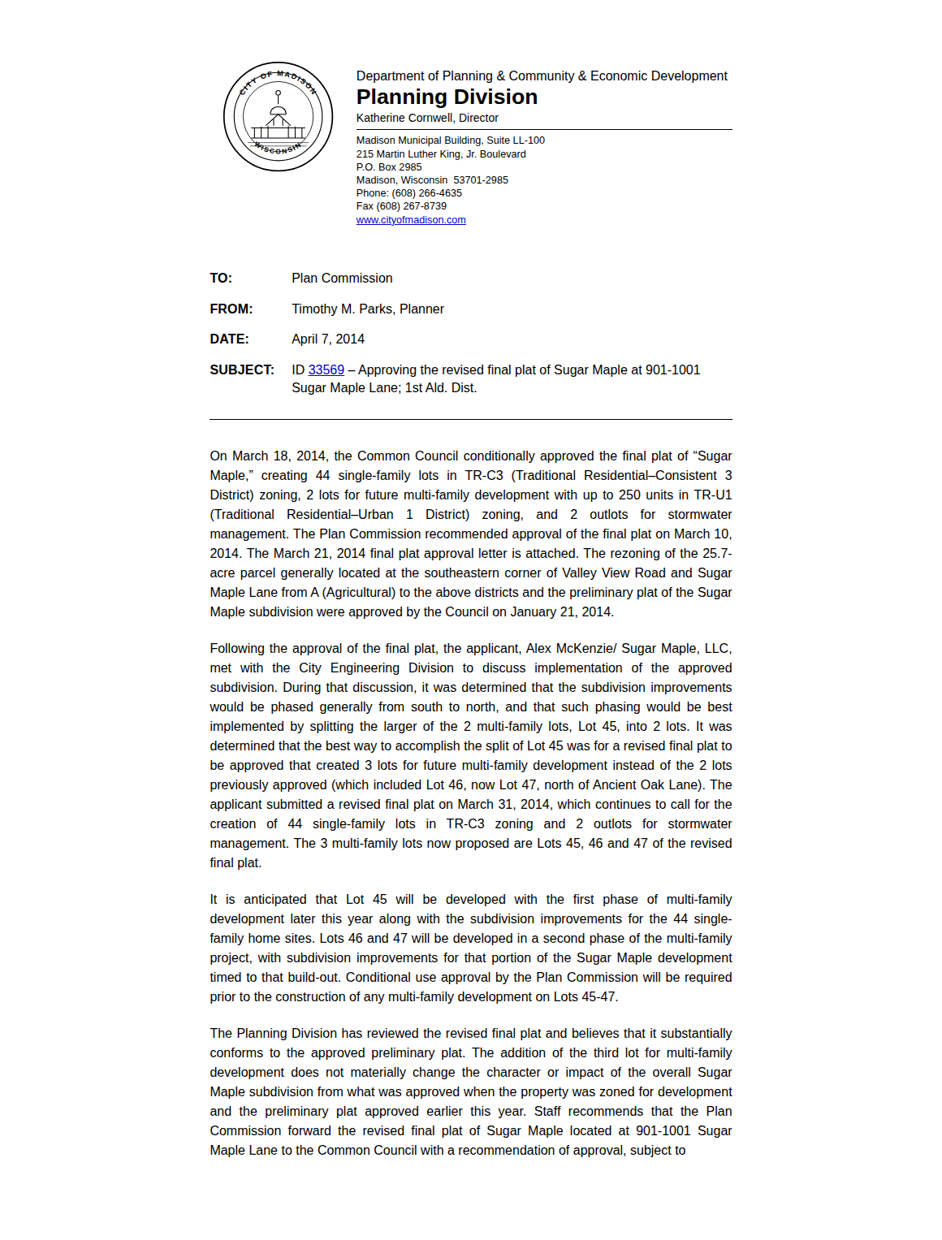CITY OF MADISON WISCONSIN
Department of Planning & Community & Economic Development
Planning Division
Katherine Cornwell, Director
Madison Municipal Building, Suite LL-100
215 Martin Luther King, Jr. Boulevard
P.O. Box 2985
Madison, Wisconsin 53701-2985
Phone: (608) 266-4635
Fax (608) 267-8739
www.cityofmadison.com
| TO: | Plan Commission |
| FROM: | Timothy M. Parks, Planner |
| DATE: | April 7, 2014 |
| SUBJECT: | ID 33569 – Approving the revised final plat of Sugar Maple at 901-1001 Sugar Maple Lane; 1st Ald. Dist. |
On March 18, 2014, the Common Council conditionally approved the final plat of “Sugar Maple,” creating 44 single-family lots in TR-C3 (Traditional Residential–Consistent 3 District) zoning, 2 lots for future multi-family development with up to 250 units in TR-U1 (Traditional Residential–Urban 1 District) zoning, and 2 outlots for stormwater management. The Plan Commission recommended approval of the final plat on March 10, 2014. The March 21, 2014 final plat approval letter is attached. The rezoning of the 25.7-acre parcel generally located at the southeastern corner of Valley View Road and Sugar Maple Lane from A (Agricultural) to the above districts and the preliminary plat of the Sugar Maple subdivision were approved by the Council on January 21, 2014.
Following the approval of the final plat, the applicant, Alex McKenzie/ Sugar Maple, LLC, met with the City Engineering Division to discuss implementation of the approved subdivision. During that discussion, it was determined that the subdivision improvements would be phased generally from south to north, and that such phasing would be best implemented by splitting the larger of the 2 multi-family lots, Lot 45, into 2 lots. It was determined that the best way to accomplish the split of Lot 45 was for a revised final plat to be approved that created 3 lots for future multi-family development instead of the 2 lots previously approved (which included Lot 46, now Lot 47, north of Ancient Oak Lane). The applicant submitted a revised final plat on March 31, 2014, which continues to call for the creation of 44 single-family lots in TR-C3 zoning and 2 outlots for stormwater management. The 3 multi-family lots now proposed are Lots 45, 46 and 47 of the revised final plat.
It is anticipated that Lot 45 will be developed with the first phase of multi-family development later this year along with the subdivision improvements for the 44 single-family home sites. Lots 46 and 47 will be developed in a second phase of the multi-family project, with subdivision improvements for that portion of the Sugar Maple development timed to that build-out. Conditional use approval by the Plan Commission will be required prior to the construction of any multi-family development on Lots 45-47.
The Planning Division has reviewed the revised final plat and believes that it substantially conforms to the approved preliminary plat. The addition of the third lot for multi-family development does not materially change the character or impact of the overall Sugar Maple subdivision from what was approved when the property was zoned for development and the preliminary plat approved earlier this year. Staff recommends that the Plan Commission forward the revised final plat of Sugar Maple located at 901-1001 Sugar Maple Lane to the Common Council with a recommendation of approval, subject to